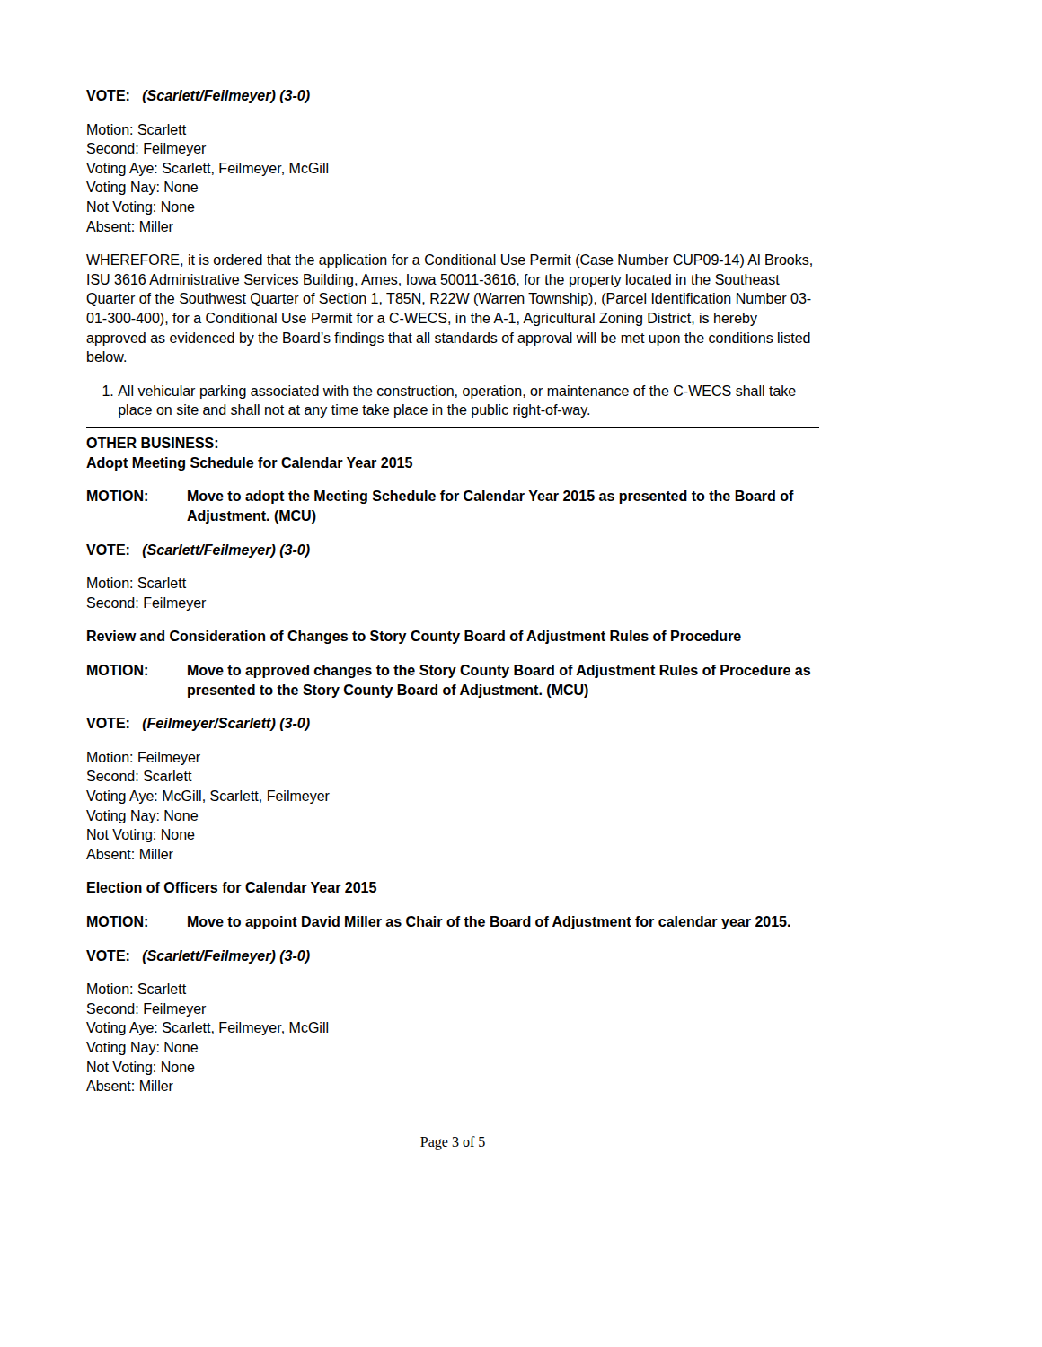VOTE: (Scarlett/Feilmeyer) (3-0)
Motion: Scarlett
Second: Feilmeyer
Voting Aye: Scarlett, Feilmeyer, McGill
Voting Nay: None
Not Voting: None
Absent: Miller
WHEREFORE, it is ordered that the application for a Conditional Use Permit (Case Number CUP09-14) Al Brooks, ISU 3616 Administrative Services Building, Ames, Iowa 50011-3616, for the property located in the Southeast Quarter of the Southwest Quarter of Section 1, T85N, R22W (Warren Township), (Parcel Identification Number 03-01-300-400), for a Conditional Use Permit for a C-WECS, in the A-1, Agricultural Zoning District, is hereby approved as evidenced by the Board’s findings that all standards of approval will be met upon the conditions listed below.
All vehicular parking associated with the construction, operation, or maintenance of the C-WECS shall take place on site and shall not at any time take place in the public right-of-way.
OTHER BUSINESS:
Adopt Meeting Schedule for Calendar Year 2015
MOTION:
Move to adopt the Meeting Schedule for Calendar Year 2015 as presented to the Board of Adjustment. (MCU)
VOTE: (Scarlett/Feilmeyer) (3-0)
Motion: Scarlett
Second: Feilmeyer
Review and Consideration of Changes to Story County Board of Adjustment Rules of Procedure
MOTION:
Move to approved changes to the Story County Board of Adjustment Rules of Procedure as presented to the Story County Board of Adjustment. (MCU)
VOTE: (Feilmeyer/Scarlett) (3-0)
Motion: Feilmeyer
Second: Scarlett
Voting Aye: McGill, Scarlett, Feilmeyer
Voting Nay: None
Not Voting: None
Absent: Miller
Election of Officers for Calendar Year 2015
MOTION:
Move to appoint David Miller as Chair of the Board of Adjustment for calendar year 2015.
VOTE: (Scarlett/Feilmeyer) (3-0)
Motion: Scarlett
Second: Feilmeyer
Voting Aye: Scarlett, Feilmeyer, McGill
Voting Nay: None
Not Voting: None
Absent: Miller
Page 3 of 5